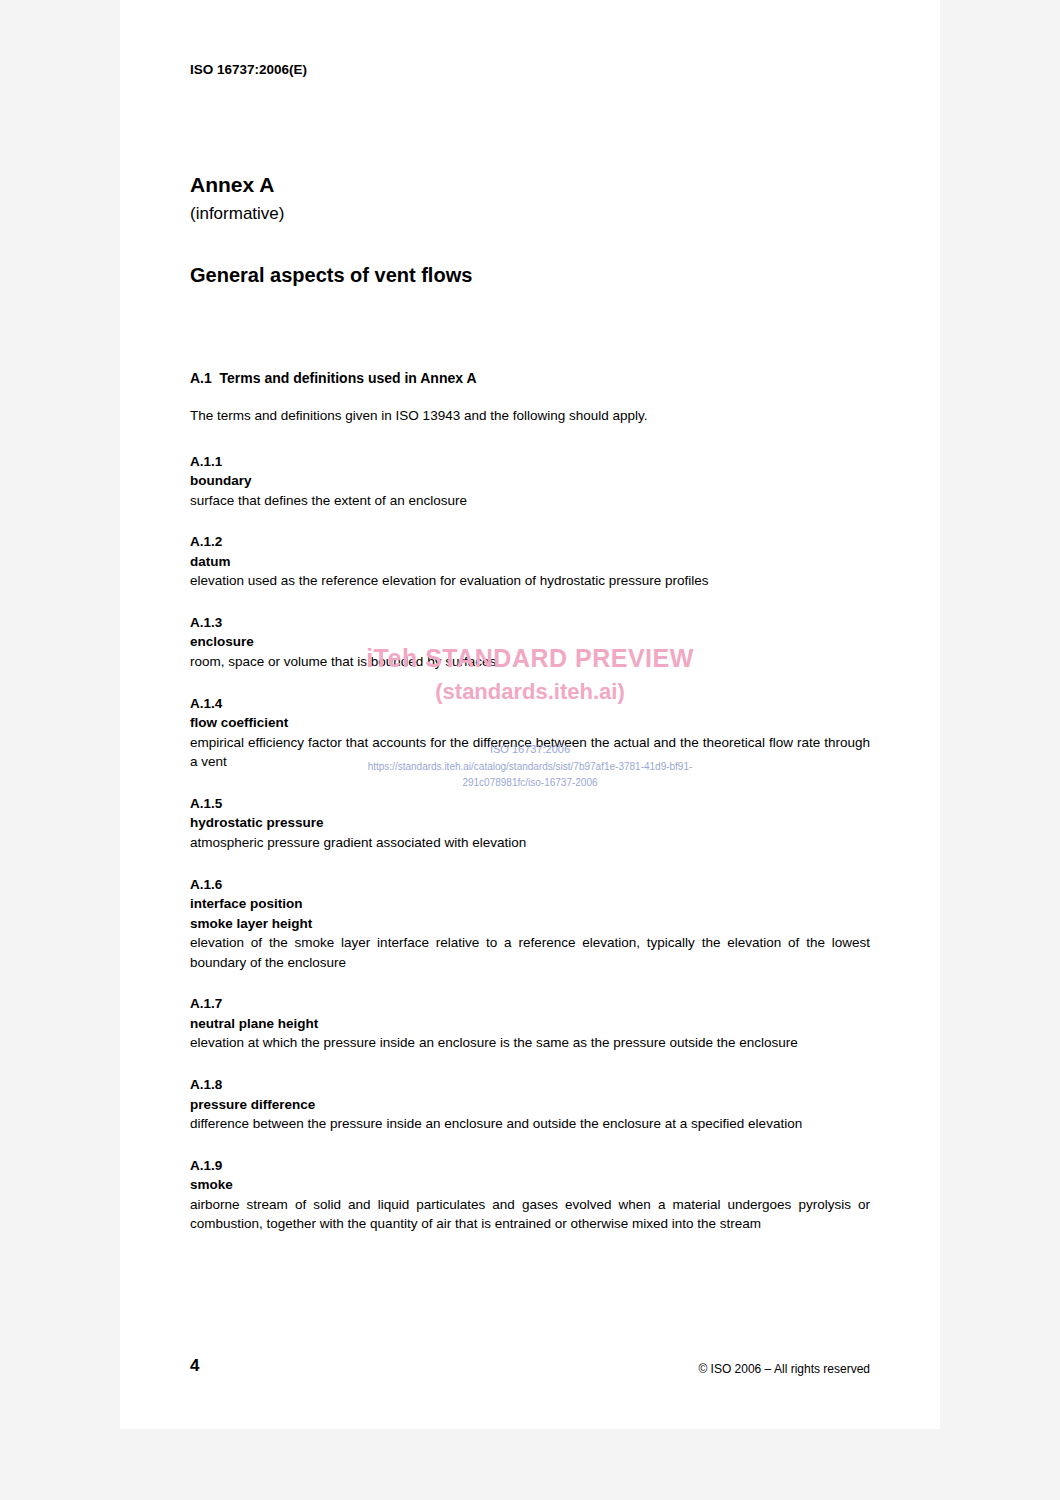ISO 16737:2006(E)
Annex A
(informative)
General aspects of vent flows
A.1 Terms and definitions used in Annex A
The terms and definitions given in ISO 13943 and the following should apply.
A.1.1
boundary
surface that defines the extent of an enclosure
A.1.2
datum
elevation used as the reference elevation for evaluation of hydrostatic pressure profiles
A.1.3
enclosure
room, space or volume that is bounded by surfaces
A.1.4
flow coefficient
empirical efficiency factor that accounts for the difference between the actual and the theoretical flow rate through a vent
A.1.5
hydrostatic pressure
atmospheric pressure gradient associated with elevation
A.1.6
interface position
smoke layer height
elevation of the smoke layer interface relative to a reference elevation, typically the elevation of the lowest boundary of the enclosure
A.1.7
neutral plane height
elevation at which the pressure inside an enclosure is the same as the pressure outside the enclosure
A.1.8
pressure difference
difference between the pressure inside an enclosure and outside the enclosure at a specified elevation
A.1.9
smoke
airborne stream of solid and liquid particulates and gases evolved when a material undergoes pyrolysis or combustion, together with the quantity of air that is entrained or otherwise mixed into the stream
iTeh STANDARD PREVIEW
(standards.iteh.ai)
ISO 16737:2006
https://standards.iteh.ai/catalog/standards/sist/7b97af1e-3781-41d9-bf91-
291c078981fc/iso-16737-2006
4
© ISO 2006 – All rights reserved